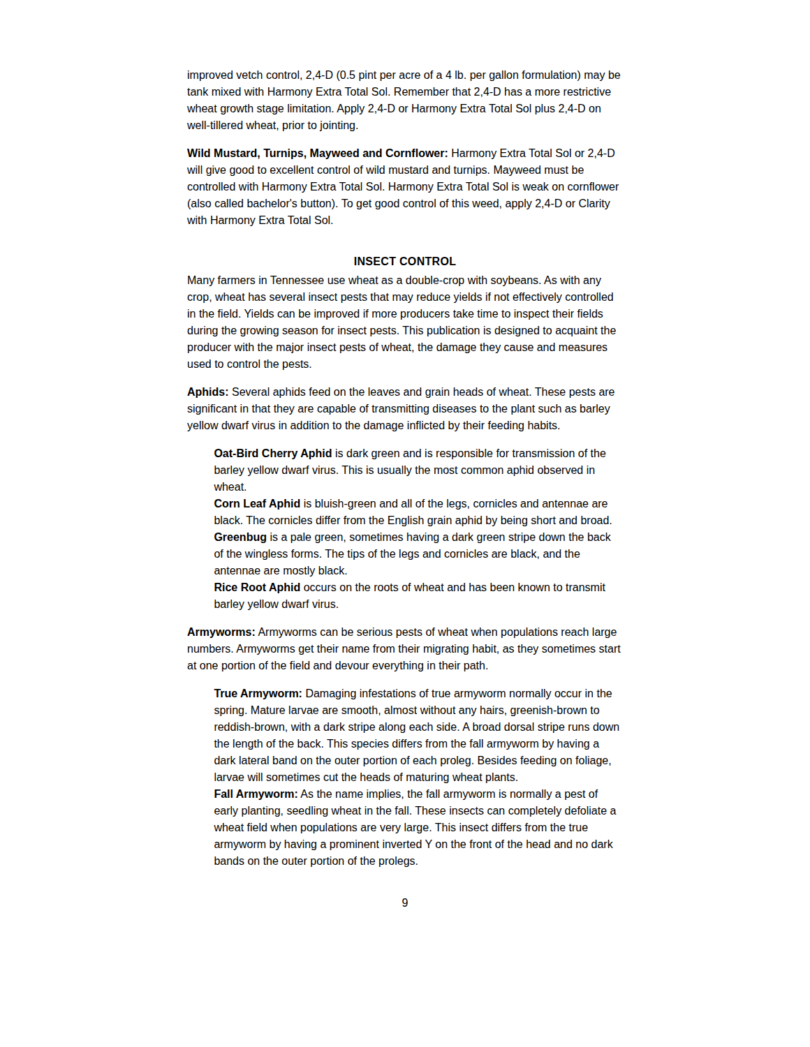improved vetch control, 2,4-D (0.5 pint per acre of a 4 lb. per gallon formulation) may be tank mixed with Harmony Extra Total Sol. Remember that 2,4-D has a more restrictive wheat growth stage limitation. Apply 2,4-D or Harmony Extra Total Sol plus 2,4-D on well-tillered wheat, prior to jointing.
Wild Mustard, Turnips, Mayweed and Cornflower: Harmony Extra Total Sol or 2,4-D will give good to excellent control of wild mustard and turnips. Mayweed must be controlled with Harmony Extra Total Sol. Harmony Extra Total Sol is weak on cornflower (also called bachelor's button). To get good control of this weed, apply 2,4-D or Clarity with Harmony Extra Total Sol.
INSECT CONTROL
Many farmers in Tennessee use wheat as a double-crop with soybeans. As with any crop, wheat has several insect pests that may reduce yields if not effectively controlled in the field. Yields can be improved if more producers take time to inspect their fields during the growing season for insect pests. This publication is designed to acquaint the producer with the major insect pests of wheat, the damage they cause and measures used to control the pests.
Aphids: Several aphids feed on the leaves and grain heads of wheat. These pests are significant in that they are capable of transmitting diseases to the plant such as barley yellow dwarf virus in addition to the damage inflicted by their feeding habits.
Oat-Bird Cherry Aphid is dark green and is responsible for transmission of the barley yellow dwarf virus. This is usually the most common aphid observed in wheat.
Corn Leaf Aphid is bluish-green and all of the legs, cornicles and antennae are black. The cornicles differ from the English grain aphid by being short and broad.
Greenbug is a pale green, sometimes having a dark green stripe down the back of the wingless forms. The tips of the legs and cornicles are black, and the antennae are mostly black.
Rice Root Aphid occurs on the roots of wheat and has been known to transmit barley yellow dwarf virus.
Armyworms: Armyworms can be serious pests of wheat when populations reach large numbers. Armyworms get their name from their migrating habit, as they sometimes start at one portion of the field and devour everything in their path.
True Armyworm: Damaging infestations of true armyworm normally occur in the spring. Mature larvae are smooth, almost without any hairs, greenish-brown to reddish-brown, with a dark stripe along each side. A broad dorsal stripe runs down the length of the back. This species differs from the fall armyworm by having a dark lateral band on the outer portion of each proleg. Besides feeding on foliage, larvae will sometimes cut the heads of maturing wheat plants.
Fall Armyworm: As the name implies, the fall armyworm is normally a pest of early planting, seedling wheat in the fall. These insects can completely defoliate a wheat field when populations are very large. This insect differs from the true armyworm by having a prominent inverted Y on the front of the head and no dark bands on the outer portion of the prolegs.
9